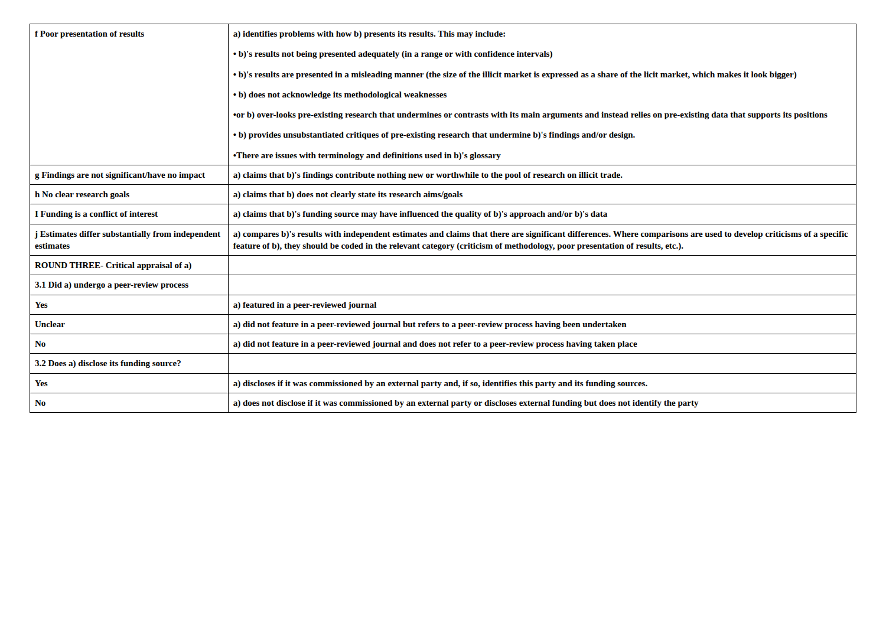| f Poor presentation of results | a) identifies problems with how b) presents its results. This may include: • b)'s results not being presented adequately (in a range or with confidence intervals) • b)'s results are presented in a misleading manner (the size of the illicit market is expressed as a share of the licit market, which makes it look bigger) • b) does not acknowledge its methodological weaknesses •or b) over-looks pre-existing research that undermines or contrasts with its main arguments and instead relies on pre-existing data that supports its positions • b) provides unsubstantiated critiques of pre-existing research that undermine b)'s findings and/or design. •There are issues with terminology and definitions used in b)'s glossary |
| g Findings are not significant/have no impact | a) claims that b)'s findings contribute nothing new or worthwhile to the pool of research on illicit trade. |
| h No clear research goals | a) claims that b) does not clearly state its research aims/goals |
| I Funding is a conflict of interest | a) claims that b)'s funding source may have influenced the quality of b)'s approach and/or b)'s data |
| j Estimates differ substantially from independent estimates | a) compares b)'s results with independent estimates and claims that there are significant differences. Where comparisons are used to develop criticisms of a specific feature of b), they should be coded in the relevant category (criticism of methodology, poor presentation of results, etc.). |
| ROUND THREE- Critical appraisal of a) | |
| 3.1 Did a) undergo a peer-review process | |
| Yes | a) featured in a peer-reviewed journal |
| Unclear | a) did not feature in a peer-reviewed journal but refers to a peer-review process having been undertaken |
| No | a) did not feature in a peer-reviewed journal and does not refer to a peer-review process having taken place |
| 3.2 Does a) disclose its funding source? | |
| Yes | a) discloses if it was commissioned by an external party and, if so, identifies this party and its funding sources. |
| No | a) does not disclose if it was commissioned by an external party or discloses external funding but does not identify the party |